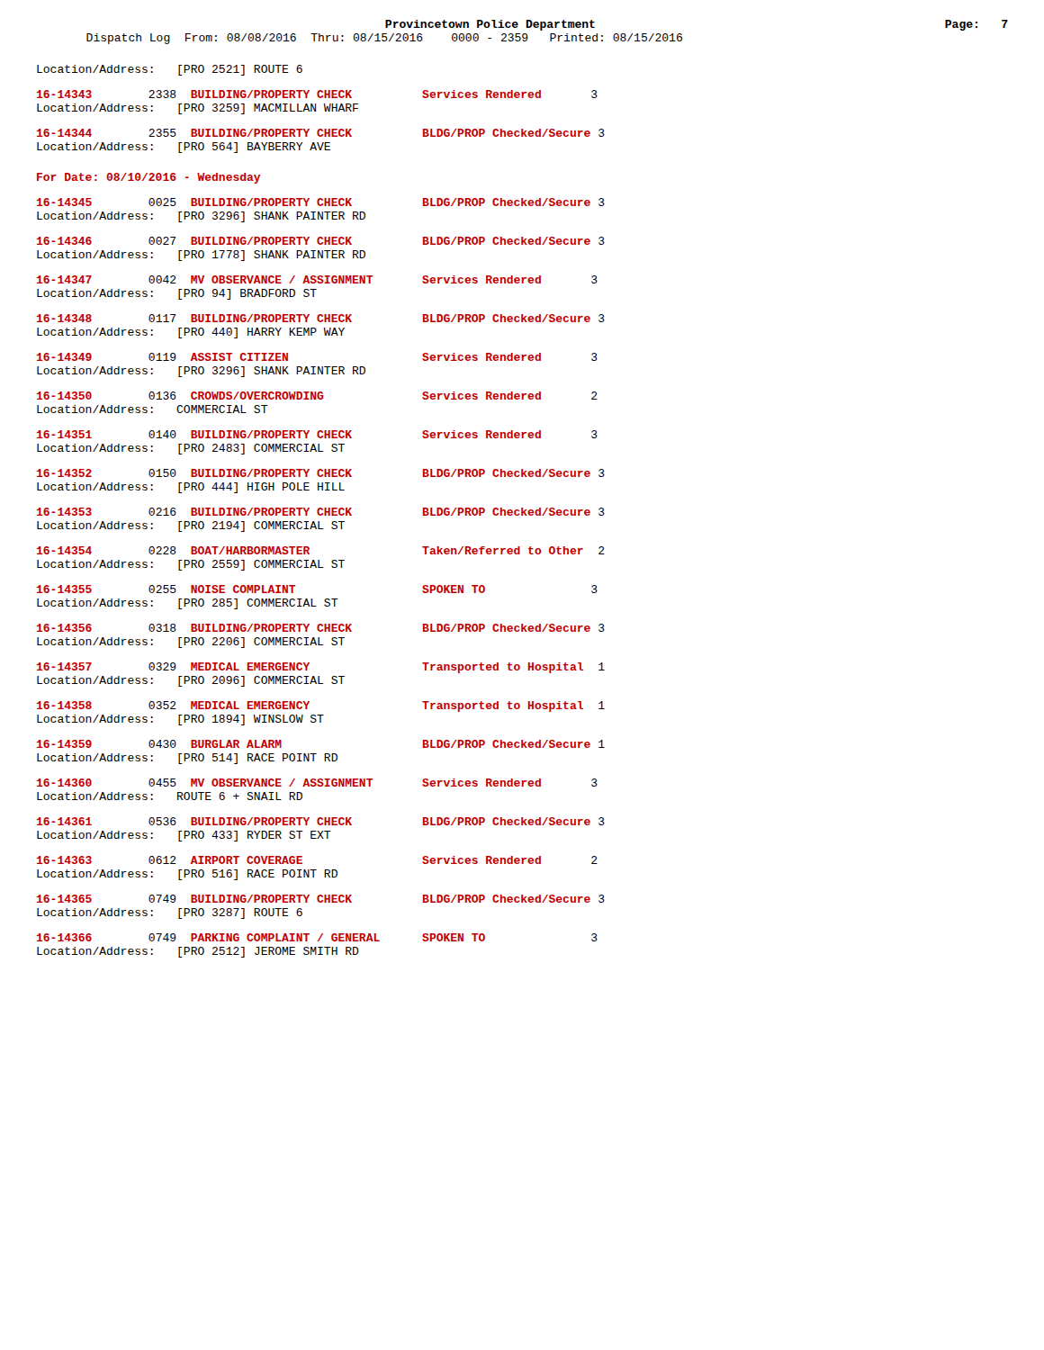Provincetown Police Department Page: 7
Dispatch Log From: 08/08/2016 Thru: 08/15/2016 0000 - 2359 Printed: 08/15/2016
Location/Address: [PRO 2521] ROUTE 6
16-14343 2338 BUILDING/PROPERTY CHECK Services Rendered 3
Location/Address: [PRO 3259] MACMILLAN WHARF
16-14344 2355 BUILDING/PROPERTY CHECK BLDG/PROP Checked/Secure 3
Location/Address: [PRO 564] BAYBERRY AVE
For Date: 08/10/2016 - Wednesday
16-14345 0025 BUILDING/PROPERTY CHECK BLDG/PROP Checked/Secure 3
Location/Address: [PRO 3296] SHANK PAINTER RD
16-14346 0027 BUILDING/PROPERTY CHECK BLDG/PROP Checked/Secure 3
Location/Address: [PRO 1778] SHANK PAINTER RD
16-14347 0042 MV OBSERVANCE / ASSIGNMENT Services Rendered 3
Location/Address: [PRO 94] BRADFORD ST
16-14348 0117 BUILDING/PROPERTY CHECK BLDG/PROP Checked/Secure 3
Location/Address: [PRO 440] HARRY KEMP WAY
16-14349 0119 ASSIST CITIZEN Services Rendered 3
Location/Address: [PRO 3296] SHANK PAINTER RD
16-14350 0136 CROWDS/OVERCROWDING Services Rendered 2
Location/Address: COMMERCIAL ST
16-14351 0140 BUILDING/PROPERTY CHECK Services Rendered 3
Location/Address: [PRO 2483] COMMERCIAL ST
16-14352 0150 BUILDING/PROPERTY CHECK BLDG/PROP Checked/Secure 3
Location/Address: [PRO 444] HIGH POLE HILL
16-14353 0216 BUILDING/PROPERTY CHECK BLDG/PROP Checked/Secure 3
Location/Address: [PRO 2194] COMMERCIAL ST
16-14354 0228 BOAT/HARBORMASTER Taken/Referred to Other 2
Location/Address: [PRO 2559] COMMERCIAL ST
16-14355 0255 NOISE COMPLAINT SPOKEN TO 3
Location/Address: [PRO 285] COMMERCIAL ST
16-14356 0318 BUILDING/PROPERTY CHECK BLDG/PROP Checked/Secure 3
Location/Address: [PRO 2206] COMMERCIAL ST
16-14357 0329 MEDICAL EMERGENCY Transported to Hospital 1
Location/Address: [PRO 2096] COMMERCIAL ST
16-14358 0352 MEDICAL EMERGENCY Transported to Hospital 1
Location/Address: [PRO 1894] WINSLOW ST
16-14359 0430 BURGLAR ALARM BLDG/PROP Checked/Secure 1
Location/Address: [PRO 514] RACE POINT RD
16-14360 0455 MV OBSERVANCE / ASSIGNMENT Services Rendered 3
Location/Address: ROUTE 6 + SNAIL RD
16-14361 0536 BUILDING/PROPERTY CHECK BLDG/PROP Checked/Secure 3
Location/Address: [PRO 433] RYDER ST EXT
16-14363 0612 AIRPORT COVERAGE Services Rendered 2
Location/Address: [PRO 516] RACE POINT RD
16-14365 0749 BUILDING/PROPERTY CHECK BLDG/PROP Checked/Secure 3
Location/Address: [PRO 3287] ROUTE 6
16-14366 0749 PARKING COMPLAINT / GENERAL SPOKEN TO 3
Location/Address: [PRO 2512] JEROME SMITH RD